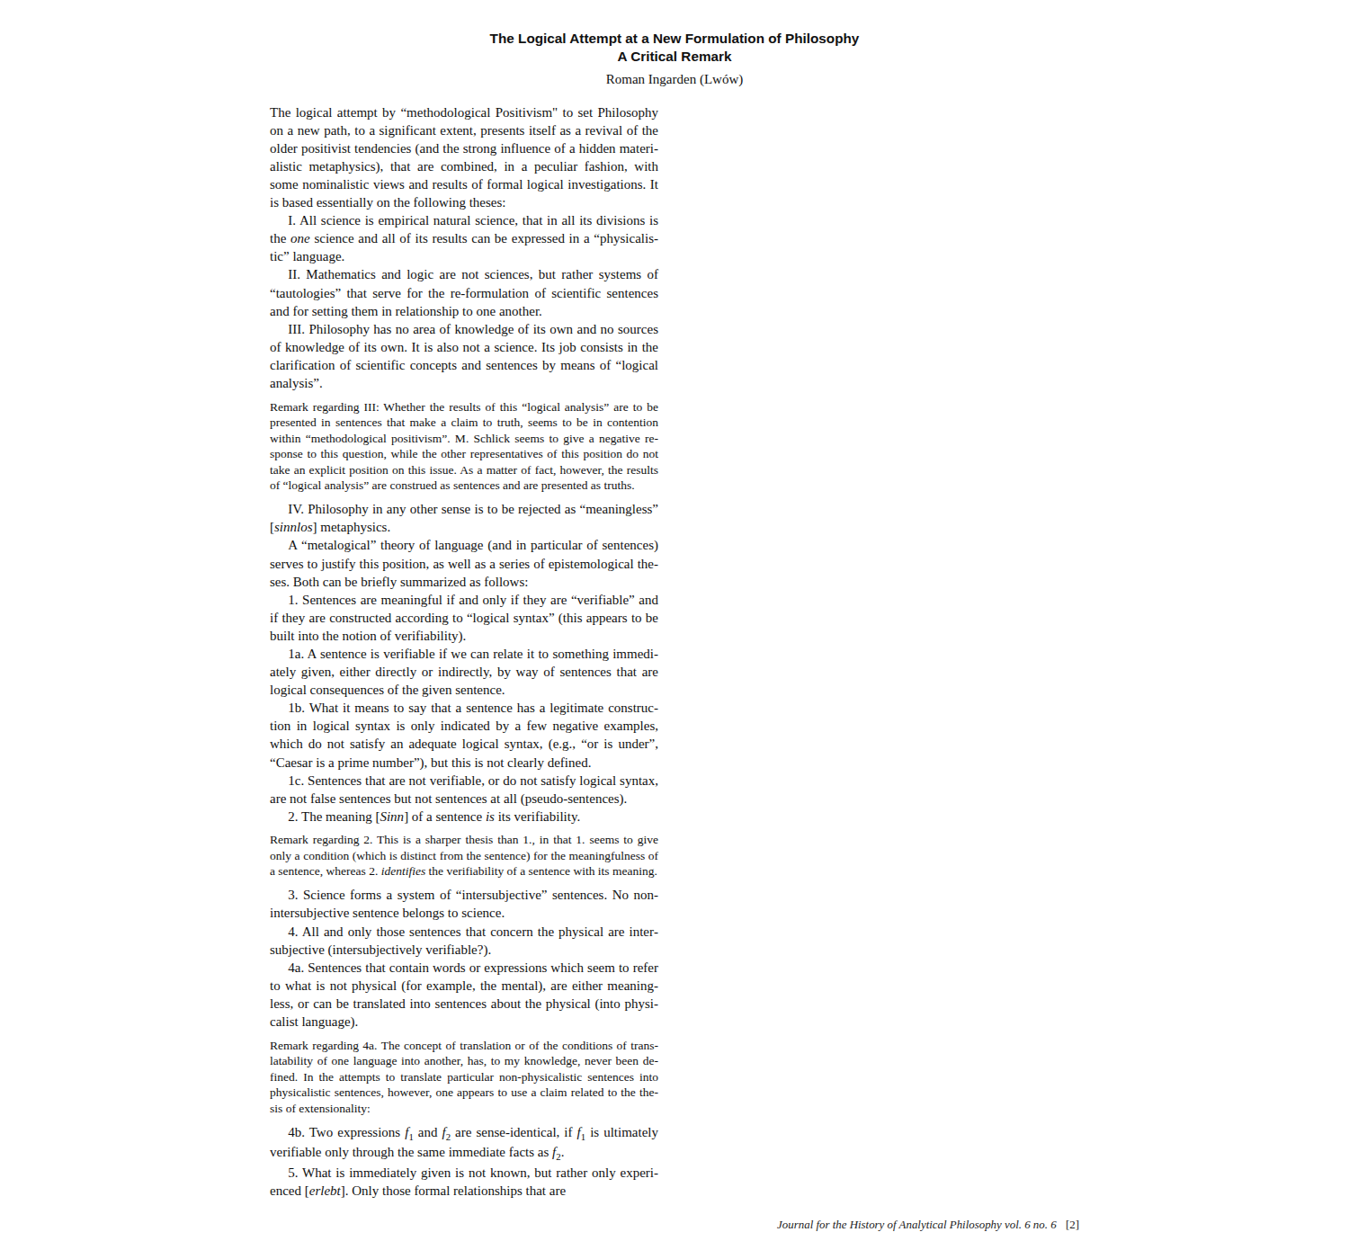The Logical Attempt at a New Formulation of Philosophy
A Critical Remark
Roman Ingarden (Lwów)
The logical attempt by “methodological Positivism" to set Philosophy on a new path, to a significant extent, presents itself as a revival of the older positivist tendencies (and the strong influence of a hidden materialistic metaphysics), that are combined, in a peculiar fashion, with some nominalistic views and results of formal logical investigations. It is based essentially on the following theses:
I. All science is empirical natural science, that in all its divisions is the one science and all of its results can be expressed in a “physicalistic” language.
II. Mathematics and logic are not sciences, but rather systems of “tautologies” that serve for the re-formulation of scientific sentences and for setting them in relationship to one another.
III. Philosophy has no area of knowledge of its own and no sources of knowledge of its own. It is also not a science. Its job consists in the clarification of scientific concepts and sentences by means of “logical analysis”.
Remark regarding III: Whether the results of this “logical analysis” are to be presented in sentences that make a claim to truth, seems to be in contention within “methodological positivism”. M. Schlick seems to give a negative response to this question, while the other representatives of this position do not take an explicit position on this issue. As a matter of fact, however, the results of “logical analysis” are construed as sentences and are presented as truths.
IV. Philosophy in any other sense is to be rejected as “meaningless” [sinnlos] metaphysics.
A “metalogical” theory of language (and in particular of sentences) serves to justify this position, as well as a series of epistemological theses. Both can be briefly summarized as follows:
1. Sentences are meaningful if and only if they are “verifiable” and if they are constructed according to “logical syntax” (this appears to be built into the notion of verifiability).
1a. A sentence is verifiable if we can relate it to something immediately given, either directly or indirectly, by way of sentences that are logical consequences of the given sentence.
1b. What it means to say that a sentence has a legitimate construction in logical syntax is only indicated by a few negative examples, which do not satisfy an adequate logical syntax, (e.g., “or is under”, “Caesar is a prime number”), but this is not clearly defined.
1c. Sentences that are not verifiable, or do not satisfy logical syntax, are not false sentences but not sentences at all (pseudo-sentences).
2. The meaning [Sinn] of a sentence is its verifiability.
Remark regarding 2. This is a sharper thesis than 1., in that 1. seems to give only a condition (which is distinct from the sentence) for the meaningfulness of a sentence, whereas 2. identifies the verifiability of a sentence with its meaning.
3. Science forms a system of “intersubjective” sentences. No non-intersubjective sentence belongs to science.
4. All and only those sentences that concern the physical are intersubjective (intersubjectively verifiable?).
4a. Sentences that contain words or expressions which seem to refer to what is not physical (for example, the mental), are either meaningless, or can be translated into sentences about the physical (into physicalist language).
Remark regarding 4a. The concept of translation or of the conditions of translatability of one language into another, has, to my knowledge, never been defined. In the attempts to translate particular non-physicalistic sentences into physicalistic sentences, however, one appears to use a claim related to the thesis of extensionality:
4b. Two expressions f1 and f2 are sense-identical, if f1 is ultimately verifiable only through the same immediate facts as f2.
5. What is immediately given is not known, but rather only experienced [erlebt]. Only those formal relationships that are
Journal for the History of Analytical Philosophy vol. 6 no. 6[2]